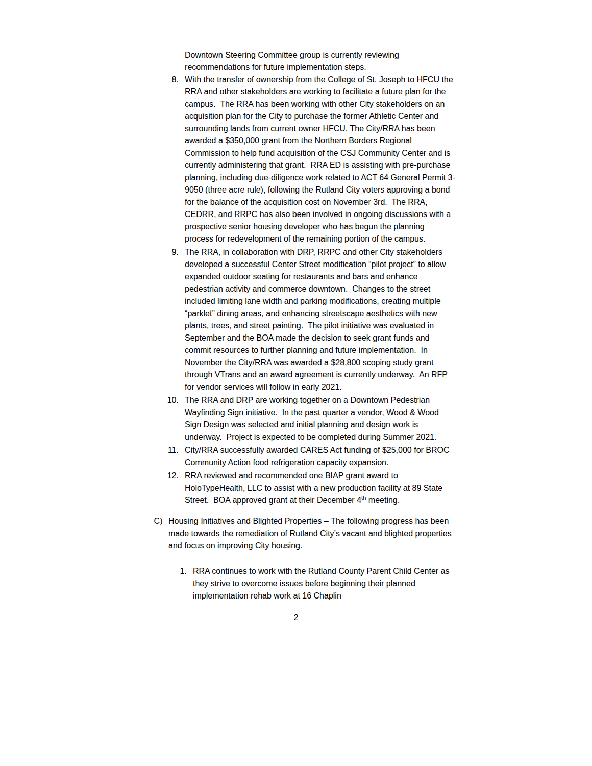Downtown Steering Committee group is currently reviewing recommendations for future implementation steps.
With the transfer of ownership from the College of St. Joseph to HFCU the RRA and other stakeholders are working to facilitate a future plan for the campus. The RRA has been working with other City stakeholders on an acquisition plan for the City to purchase the former Athletic Center and surrounding lands from current owner HFCU. The City/RRA has been awarded a $350,000 grant from the Northern Borders Regional Commission to help fund acquisition of the CSJ Community Center and is currently administering that grant. RRA ED is assisting with pre-purchase planning, including due-diligence work related to ACT 64 General Permit 3-9050 (three acre rule), following the Rutland City voters approving a bond for the balance of the acquisition cost on November 3rd. The RRA, CEDRR, and RRPC has also been involved in ongoing discussions with a prospective senior housing developer who has begun the planning process for redevelopment of the remaining portion of the campus.
The RRA, in collaboration with DRP, RRPC and other City stakeholders developed a successful Center Street modification “pilot project” to allow expanded outdoor seating for restaurants and bars and enhance pedestrian activity and commerce downtown. Changes to the street included limiting lane width and parking modifications, creating multiple “parklet” dining areas, and enhancing streetscape aesthetics with new plants, trees, and street painting. The pilot initiative was evaluated in September and the BOA made the decision to seek grant funds and commit resources to further planning and future implementation. In November the City/RRA was awarded a $28,800 scoping study grant through VTrans and an award agreement is currently underway. An RFP for vendor services will follow in early 2021.
The RRA and DRP are working together on a Downtown Pedestrian Wayfinding Sign initiative. In the past quarter a vendor, Wood & Wood Sign Design was selected and initial planning and design work is underway. Project is expected to be completed during Summer 2021.
City/RRA successfully awarded CARES Act funding of $25,000 for BROC Community Action food refrigeration capacity expansion.
RRA reviewed and recommended one BIAP grant award to HoloTypeHealth, LLC to assist with a new production facility at 89 State Street. BOA approved grant at their December 4th meeting.
C)
Housing Initiatives and Blighted Properties – The following progress has been made towards the remediation of Rutland City’s vacant and blighted properties and focus on improving City housing.
RRA continues to work with the Rutland County Parent Child Center as they strive to overcome issues before beginning their planned implementation rehab work at 16 Chaplin
2